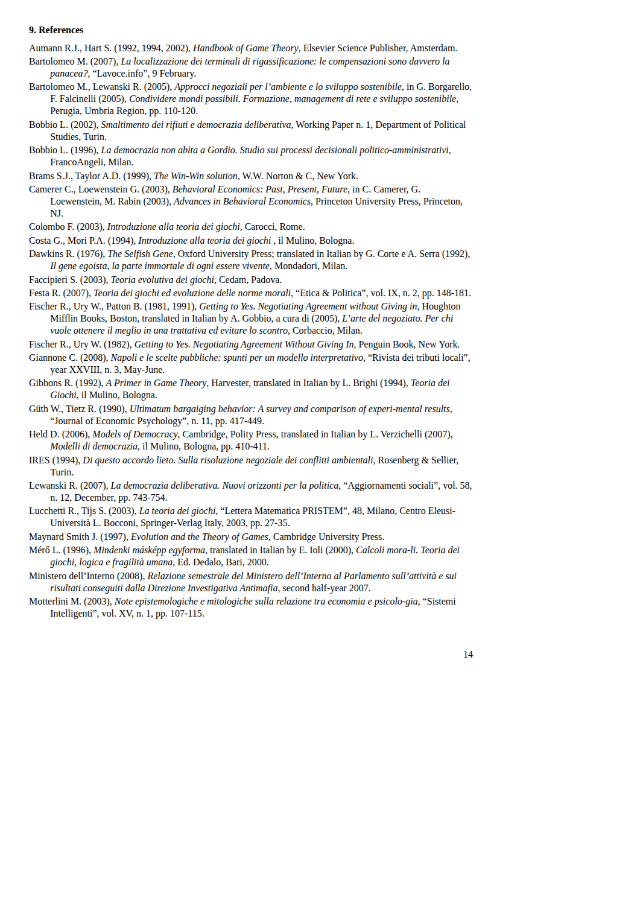9. References
Aumann R.J., Hart S. (1992, 1994, 2002), Handbook of Game Theory, Elsevier Science Publisher, Amsterdam.
Bartolomeo M. (2007), La localizzazione dei terminali di rigassificazione: le compensazioni sono davvero la panacea?, “Lavoce.info”, 9 February.
Bartolomeo M., Lewanski R. (2005), Approcci negoziali per l’ambiente e lo sviluppo sostenibile, in G. Borgarello, F. Falcinelli (2005), Condividere mondi possibili. Formazione, management di rete e sviluppo sostenibile, Perugia, Umbria Region, pp. 110-120.
Bobbio L. (2002), Smaltimento dei rifiuti e democrazia deliberativa, Working Paper n. 1, Department of Political Studies, Turin.
Bobbio L. (1996), La democrazia non abita a Gordio. Studio sui processi decisionali politico-amministrativi, FrancoAngeli, Milan.
Brams S.J., Taylor A.D. (1999), The Win-Win solution, W.W. Norton & C, New York.
Camerer C., Loewenstein G. (2003), Behavioral Economics: Past, Present, Future, in C. Camerer, G. Loewenstein, M. Rabin (2003), Advances in Behavioral Economics, Princeton University Press, Princeton, NJ.
Colombo F. (2003), Introduzione alla teoria dei giochi, Carocci, Rome.
Costa G., Mori P.A. (1994), Introduzione alla teoria dei giochi , il Mulino, Bologna.
Dawkins R. (1976), The Selfish Gene, Oxford University Press; translated in Italian by G. Corte e A. Serra (1992), Il gene egoista, la parte immortale di ogni essere vivente, Mondadori, Milan.
Faccipieri S. (2003), Teoria evolutiva dei giochi, Cedam, Padova.
Festa R. (2007), Teoria dei giochi ed evoluzione delle norme morali, “Etica & Politica”, vol. IX, n. 2, pp. 148-181.
Fischer R., Ury W., Patton B. (1981, 1991), Getting to Yes. Negotiating Agreement without Giving in, Houghton Mifflin Books, Boston, translated in Italian by A. Gobbio, a cura di (2005), L’arte del negoziato. Per chi vuole ottenere il meglio in una trattativa ed evitare lo scontro, Corbaccio, Milan.
Fischer R., Ury W. (1982), Getting to Yes. Negotiating Agreement Without Giving In, Penguin Book, New York.
Giannone C. (2008), Napoli e le scelte pubbliche: spunti per un modello interpretativo, “Rivista dei tributi locali”, year XXVIII, n. 3, May-June.
Gibbons R. (1992), A Primer in Game Theory, Harvester, translated in Italian by L. Brighi (1994), Teoria dei Giochi, il Mulino, Bologna.
Güth W., Tietz R. (1990), Ultimatum bargaiging behavior: A survey and comparison of experi-mental results, “Journal of Economic Psychology”, n. 11, pp. 417-449.
Held D. (2006), Models of Democracy, Cambridge, Polity Press, translated in Italian by L. Verzichelli (2007), Modelli di democrazia, il Mulino, Bologna, pp. 410-411.
IRES (1994), Di questo accordo lieto. Sulla risoluzione negoziale dei conflitti ambientali, Rosenberg & Sellier, Turin.
Lewanski R. (2007), La democrazia deliberativa. Nuovi orizzonti per la politica, “Aggiornamenti sociali”, vol. 58, n. 12, December, pp. 743-754.
Lucchetti R., Tijs S. (2003), La teoria dei giochi, “Lettera Matematica PRISTEM”, 48, Milano, Centro Eleusi-Università L. Bocconi, Springer-Verlag Italy, 2003, pp. 27-35.
Maynard Smith J. (1997), Evolution and the Theory of Games, Cambridge University Press.
Mérő L. (1996), Mindenki másképp egyforma, translated in Italian by E. Ioli (2000), Calcoli mora-li. Teoria dei giochi, logica e fragilità umana, Ed. Dedalo, Bari, 2000.
Ministero dell’Interno (2008), Relazione semestrale del Ministero dell’Interno al Parlamento sull’attività e sui risultati conseguiti dalla Direzione Investigativa Antimafia, second half-year 2007.
Motterlini M. (2003), Note epistemologiche e mitologiche sulla relazione tra economia e psicolo-gia, “Sistemi Intelligenti”, vol. XV, n. 1, pp. 107-115.
14